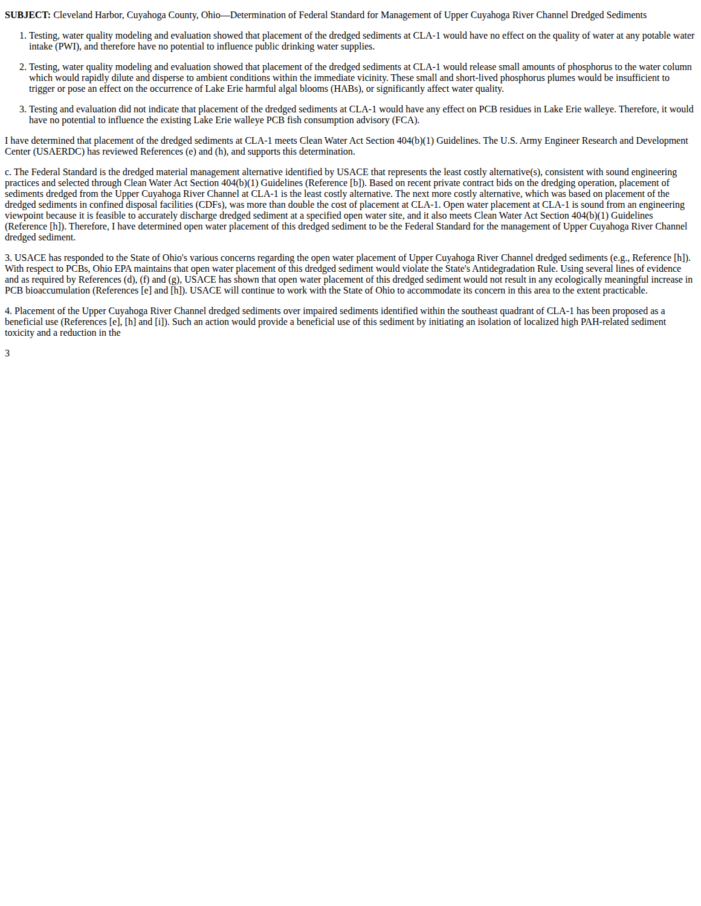SUBJECT: Cleveland Harbor, Cuyahoga County, Ohio—Determination of Federal Standard for Management of Upper Cuyahoga River Channel Dredged Sediments
Testing, water quality modeling and evaluation showed that placement of the dredged sediments at CLA-1 would have no effect on the quality of water at any potable water intake (PWI), and therefore have no potential to influence public drinking water supplies.
Testing, water quality modeling and evaluation showed that placement of the dredged sediments at CLA-1 would release small amounts of phosphorus to the water column which would rapidly dilute and disperse to ambient conditions within the immediate vicinity. These small and short-lived phosphorus plumes would be insufficient to trigger or pose an effect on the occurrence of Lake Erie harmful algal blooms (HABs), or significantly affect water quality.
Testing and evaluation did not indicate that placement of the dredged sediments at CLA-1 would have any effect on PCB residues in Lake Erie walleye. Therefore, it would have no potential to influence the existing Lake Erie walleye PCB fish consumption advisory (FCA).
I have determined that placement of the dredged sediments at CLA-1 meets Clean Water Act Section 404(b)(1) Guidelines. The U.S. Army Engineer Research and Development Center (USAERDC) has reviewed References (e) and (h), and supports this determination.
c. The Federal Standard is the dredged material management alternative identified by USACE that represents the least costly alternative(s), consistent with sound engineering practices and selected through Clean Water Act Section 404(b)(1) Guidelines (Reference [b]). Based on recent private contract bids on the dredging operation, placement of sediments dredged from the Upper Cuyahoga River Channel at CLA-1 is the least costly alternative. The next more costly alternative, which was based on placement of the dredged sediments in confined disposal facilities (CDFs), was more than double the cost of placement at CLA-1. Open water placement at CLA-1 is sound from an engineering viewpoint because it is feasible to accurately discharge dredged sediment at a specified open water site, and it also meets Clean Water Act Section 404(b)(1) Guidelines (Reference [h]). Therefore, I have determined open water placement of this dredged sediment to be the Federal Standard for the management of Upper Cuyahoga River Channel dredged sediment.
3. USACE has responded to the State of Ohio's various concerns regarding the open water placement of Upper Cuyahoga River Channel dredged sediments (e.g., Reference [h]). With respect to PCBs, Ohio EPA maintains that open water placement of this dredged sediment would violate the State's Antidegradation Rule. Using several lines of evidence and as required by References (d), (f) and (g), USACE has shown that open water placement of this dredged sediment would not result in any ecologically meaningful increase in PCB bioaccumulation (References [e] and [h]). USACE will continue to work with the State of Ohio to accommodate its concern in this area to the extent practicable.
4. Placement of the Upper Cuyahoga River Channel dredged sediments over impaired sediments identified within the southeast quadrant of CLA-1 has been proposed as a beneficial use (References [e], [h] and [i]). Such an action would provide a beneficial use of this sediment by initiating an isolation of localized high PAH-related sediment toxicity and a reduction in the
3